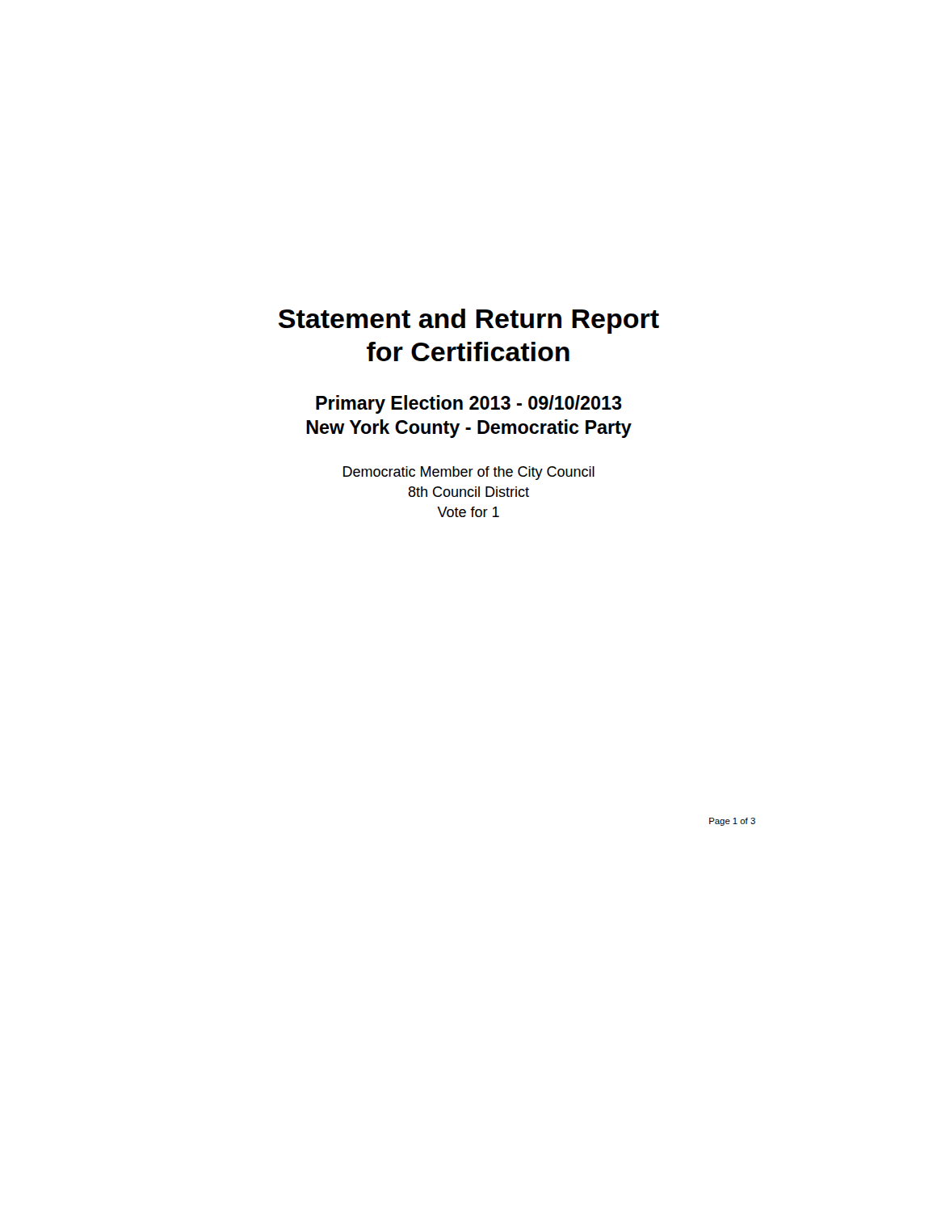Statement and Return Report
for Certification
Primary Election 2013 - 09/10/2013
New York County - Democratic Party
Democratic Member of the City Council
8th Council District
Vote for 1
Page 1 of 3